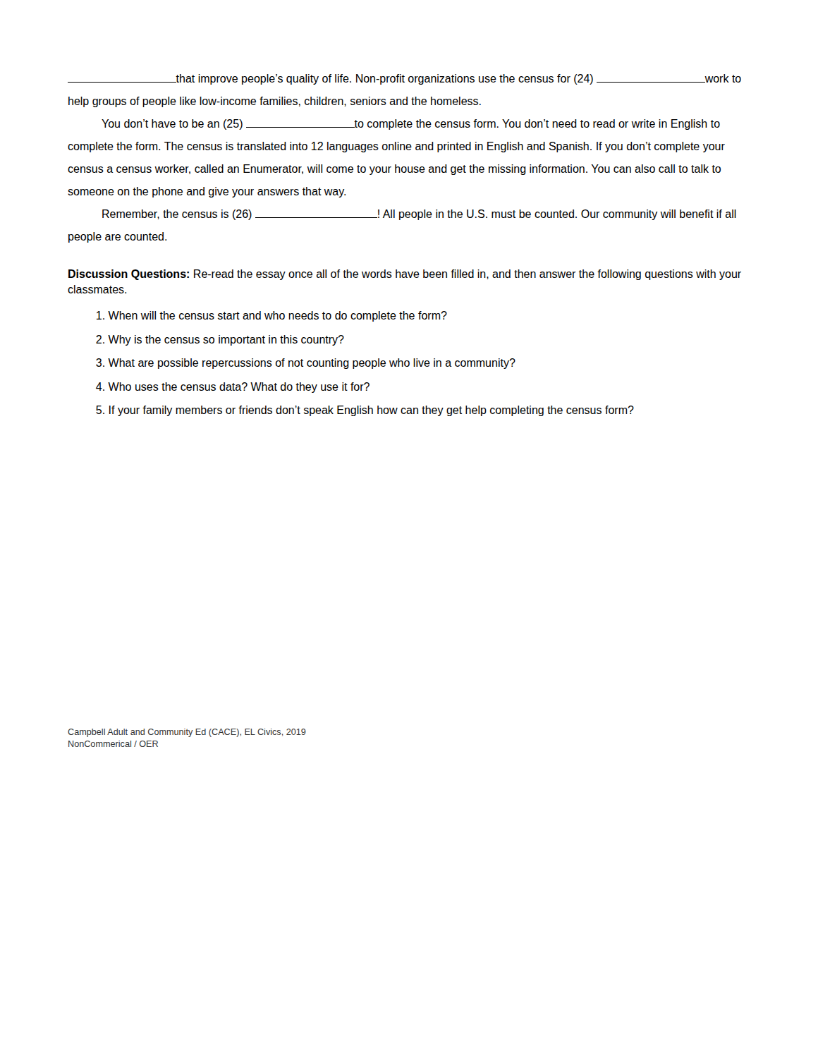that improve people’s quality of life. Non-profit organizations use the census for (24) work to help groups of people like low-income families, children, seniors and the homeless.
You don’t have to be an (25) to complete the census form. You don’t need to read or write in English to complete the form. The census is translated into 12 languages online and printed in English and Spanish. If you don’t complete your census a census worker, called an Enumerator, will come to your house and get the missing information. You can also call to talk to someone on the phone and give your answers that way.
Remember, the census is (26) ! All people in the U.S. must be counted. Our community will benefit if all people are counted.
Discussion Questions: Re-read the essay once all of the words have been filled in, and then answer the following questions with your classmates.
When will the census start and who needs to do complete the form?
Why is the census so important in this country?
What are possible repercussions of not counting people who live in a community?
Who uses the census data? What do they use it for?
If your family members or friends don’t speak English how can they get help completing the census form?
Campbell Adult and Community Ed (CACE), EL Civics, 2019
NonCommerical / OER